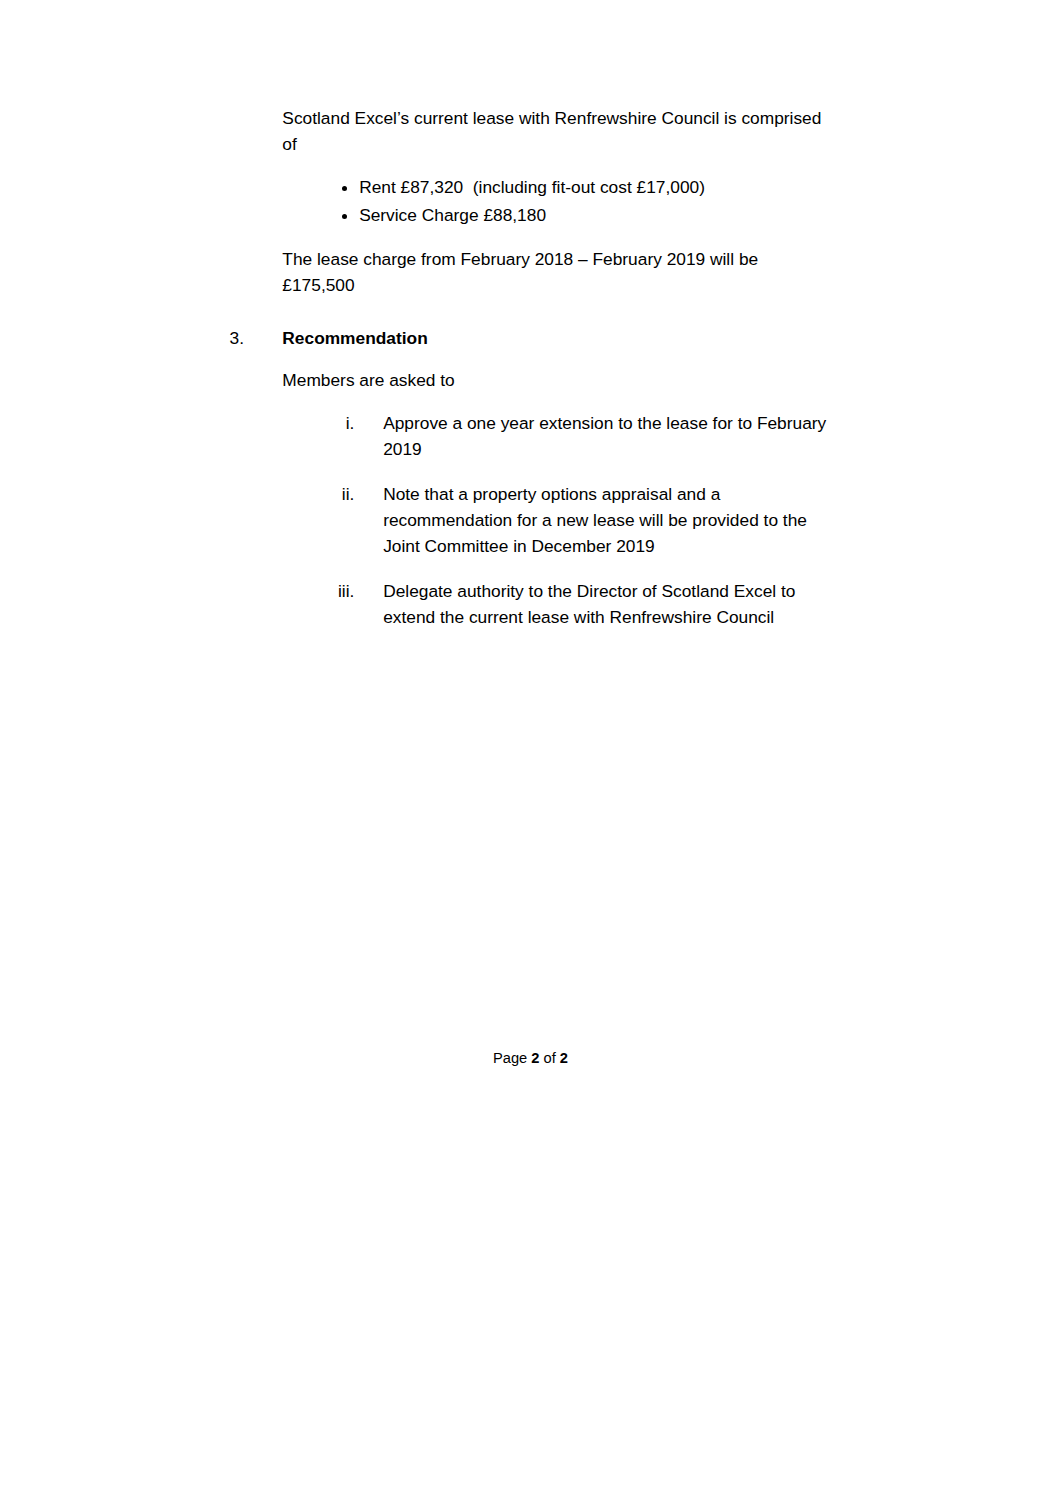Scotland Excel’s current lease with Renfrewshire Council is comprised of
Rent £87,320 (including fit-out cost £17,000)
Service Charge £88,180
The lease charge from February 2018 – February 2019 will be £175,500
3.
Recommendation
Members are asked to
Approve a one year extension to the lease for to February 2019
Note that a property options appraisal and a recommendation for a new lease will be provided to the Joint Committee in December 2019
Delegate authority to the Director of Scotland Excel to extend the current lease with Renfrewshire Council
Page 2 of 2